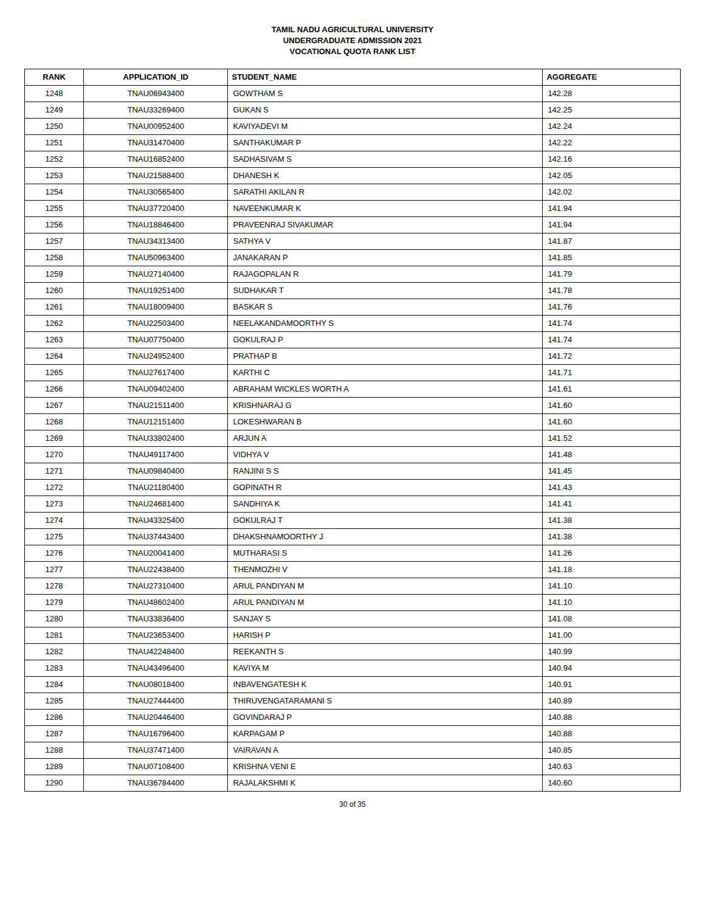TAMIL NADU AGRICULTURAL UNIVERSITY
UNDERGRADUATE ADMISSION 2021
VOCATIONAL QUOTA RANK LIST
| RANK | APPLICATION_ID | STUDENT_NAME | AGGREGATE |
| --- | --- | --- | --- |
| 1248 | TNAU06943400 | GOWTHAM S | 142.28 |
| 1249 | TNAU33269400 | GUKAN S | 142.25 |
| 1250 | TNAU00952400 | KAVIYADEVI M | 142.24 |
| 1251 | TNAU31470400 | SANTHAKUMAR P | 142.22 |
| 1252 | TNAU16852400 | SADHASIVAM S | 142.16 |
| 1253 | TNAU21588400 | DHANESH K | 142.05 |
| 1254 | TNAU30565400 | SARATHI AKILAN R | 142.02 |
| 1255 | TNAU37720400 | NAVEENKUMAR K | 141.94 |
| 1256 | TNAU18846400 | PRAVEENRAJ SIVAKUMAR | 141.94 |
| 1257 | TNAU34313400 | SATHYA V | 141.87 |
| 1258 | TNAU50963400 | JANAKARAN P | 141.85 |
| 1259 | TNAU27140400 | RAJAGOPALAN R | 141.79 |
| 1260 | TNAU19251400 | SUDHAKAR T | 141.78 |
| 1261 | TNAU18009400 | BASKAR S | 141.76 |
| 1262 | TNAU22503400 | NEELAKANDAMOORTHY S | 141.74 |
| 1263 | TNAU07750400 | GOKULRAJ P | 141.74 |
| 1264 | TNAU24952400 | PRATHAP B | 141.72 |
| 1265 | TNAU27617400 | KARTHI C | 141.71 |
| 1266 | TNAU09402400 | ABRAHAM WICKLES WORTH A | 141.61 |
| 1267 | TNAU21511400 | KRISHNARAJ G | 141.60 |
| 1268 | TNAU12151400 | LOKESHWARAN B | 141.60 |
| 1269 | TNAU33802400 | ARJUN A | 141.52 |
| 1270 | TNAU49117400 | VIDHYA V | 141.48 |
| 1271 | TNAU09840400 | RANJINI S S | 141.45 |
| 1272 | TNAU21180400 | GOPINATH R | 141.43 |
| 1273 | TNAU24681400 | SANDHIYA K | 141.41 |
| 1274 | TNAU43325400 | GOKULRAJ T | 141.38 |
| 1275 | TNAU37443400 | DHAKSHNAMOORTHY J | 141.38 |
| 1276 | TNAU20041400 | MUTHARASI S | 141.26 |
| 1277 | TNAU22438400 | THENMOZHI V | 141.18 |
| 1278 | TNAU27310400 | ARUL PANDIYAN M | 141.10 |
| 1279 | TNAU48602400 | ARUL PANDIYAN M | 141.10 |
| 1280 | TNAU33836400 | SANJAY S | 141.08 |
| 1281 | TNAU23653400 | HARISH P | 141.00 |
| 1282 | TNAU42248400 | REEKANTH S | 140.99 |
| 1283 | TNAU43496400 | KAVIYA M | 140.94 |
| 1284 | TNAU08018400 | INBAVENGATESH K | 140.91 |
| 1285 | TNAU27444400 | THIRUVENGATARAMANI S | 140.89 |
| 1286 | TNAU20446400 | GOVINDARAJ P | 140.88 |
| 1287 | TNAU16796400 | KARPAGAM P | 140.88 |
| 1288 | TNAU37471400 | VAIRAVAN A | 140.85 |
| 1289 | TNAU07108400 | KRISHNA VENI E | 140.63 |
| 1290 | TNAU36784400 | RAJALAKSHMI K | 140.60 |
30 of 35